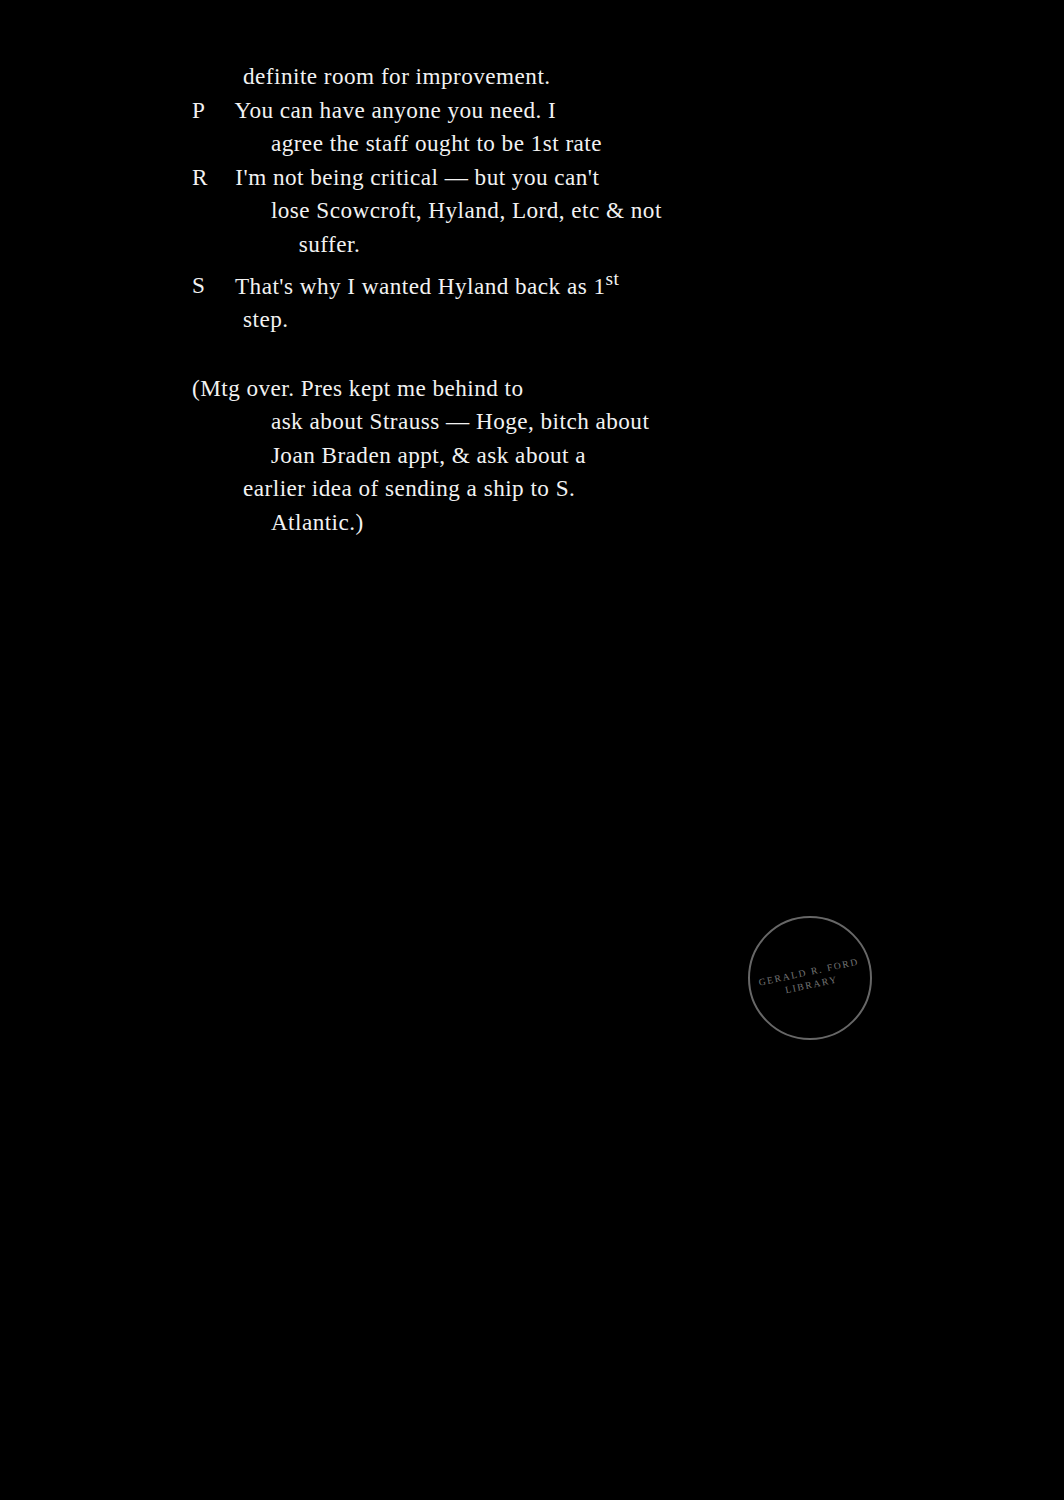definite room for improvement.
P You can have anyone you need. I
agree the staff ought to be 1st rate
R I'm not being critical — but you can't
lose Scowcroft, Hyland, Lord, etc & not
suffer.
S That's why I wanted Hyland back as 1st
step.
(Mtg over. Pres kept me behind to
ask about Strauss — Hoge, bitch about
Joan Braden appt, & ask about a
earlier idea of sending a ship to S.
Atlantic.)
GERALD R. FORD
LIBRARY